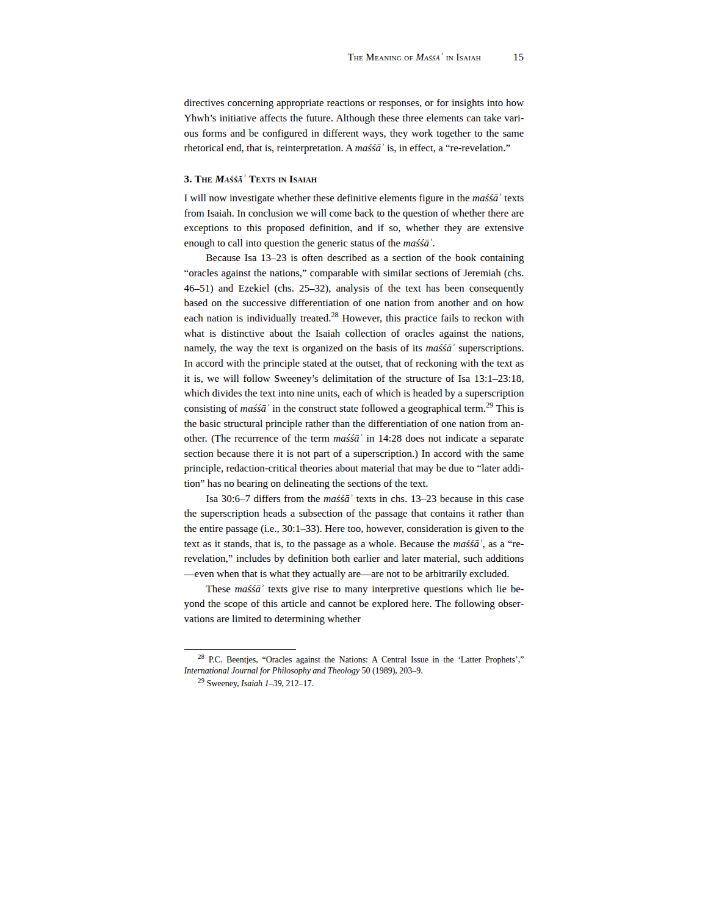The Meaning of Maśśāʾ in Isaiah 15
directives concerning appropriate reactions or responses, or for insights into how Yhwh’s initiative affects the future. Although these three elements can take various forms and be configured in different ways, they work together to the same rhetorical end, that is, reinterpretation. A maśśāʾ is, in effect, a “re-revelation.”
3. The Maśśāʾ Texts in Isaiah
I will now investigate whether these definitive elements figure in the maśśāʾ texts from Isaiah. In conclusion we will come back to the question of whether there are exceptions to this proposed definition, and if so, whether they are extensive enough to call into question the generic status of the maśśāʾ.
Because Isa 13–23 is often described as a section of the book containing “oracles against the nations,” comparable with similar sections of Jeremiah (chs. 46–51) and Ezekiel (chs. 25–32), analysis of the text has been consequently based on the successive differentiation of one nation from another and on how each nation is individually treated.28 However, this practice fails to reckon with what is distinctive about the Isaiah collection of oracles against the nations, namely, the way the text is organized on the basis of its maśśāʾ superscriptions. In accord with the principle stated at the outset, that of reckoning with the text as it is, we will follow Sweeney’s delimitation of the structure of Isa 13:1–23:18, which divides the text into nine units, each of which is headed by a superscription consisting of maśśāʾ in the construct state followed a geographical term.29 This is the basic structural principle rather than the differentiation of one nation from another. (The recurrence of the term maśśāʾ in 14:28 does not indicate a separate section because there it is not part of a superscription.) In accord with the same principle, redaction-critical theories about material that may be due to “later addition” has no bearing on delineating the sections of the text.
Isa 30:6–7 differs from the maśśāʾ texts in chs. 13–23 because in this case the superscription heads a subsection of the passage that contains it rather than the entire passage (i.e., 30:1–33). Here too, however, consideration is given to the text as it stands, that is, to the passage as a whole. Because the maśśāʾ, as a “re-revelation,” includes by definition both earlier and later material, such additions—even when that is what they actually are—are not to be arbitrarily excluded.
These maśśāʾ texts give rise to many interpretive questions which lie beyond the scope of this article and cannot be explored here. The following observations are limited to determining whether
28 P.C. Beentjes, “Oracles against the Nations: A Central Issue in the ‘Latter Prophets’,” International Journal for Philosophy and Theology 50 (1989), 203–9.
29 Sweeney, Isaiah 1–39, 212–17.